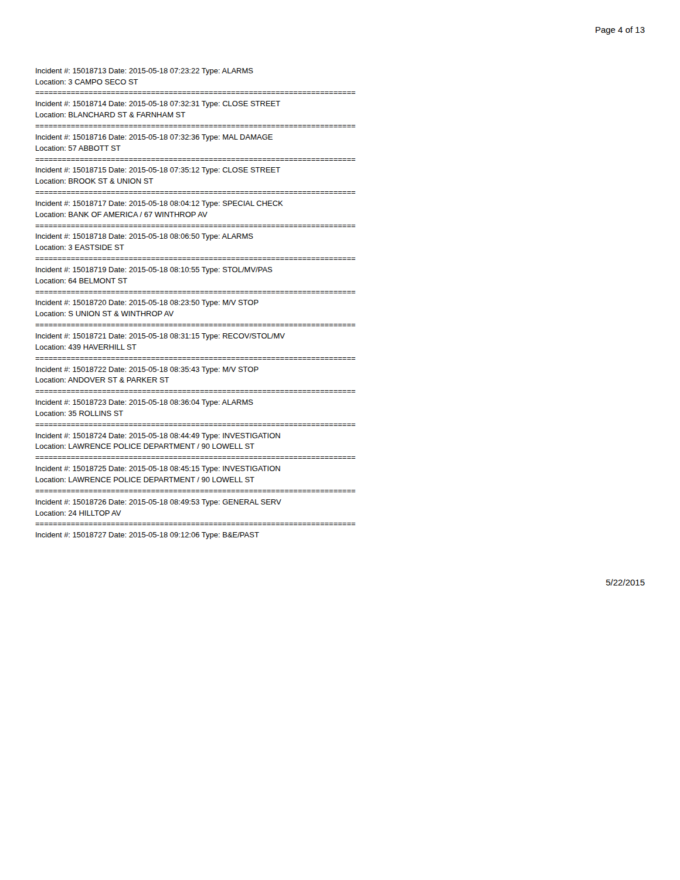Page 4 of 13
Incident #: 15018713 Date: 2015-05-18 07:23:22 Type: ALARMS
Location: 3 CAMPO SECO ST
========================================================================
Incident #: 15018714 Date: 2015-05-18 07:32:31 Type: CLOSE STREET
Location: BLANCHARD ST & FARNHAM ST
========================================================================
Incident #: 15018716 Date: 2015-05-18 07:32:36 Type: MAL DAMAGE
Location: 57 ABBOTT ST
========================================================================
Incident #: 15018715 Date: 2015-05-18 07:35:12 Type: CLOSE STREET
Location: BROOK ST & UNION ST
========================================================================
Incident #: 15018717 Date: 2015-05-18 08:04:12 Type: SPECIAL CHECK
Location: BANK OF AMERICA / 67 WINTHROP AV
========================================================================
Incident #: 15018718 Date: 2015-05-18 08:06:50 Type: ALARMS
Location: 3 EASTSIDE ST
========================================================================
Incident #: 15018719 Date: 2015-05-18 08:10:55 Type: STOL/MV/PAS
Location: 64 BELMONT ST
========================================================================
Incident #: 15018720 Date: 2015-05-18 08:23:50 Type: M/V STOP
Location: S UNION ST & WINTHROP AV
========================================================================
Incident #: 15018721 Date: 2015-05-18 08:31:15 Type: RECOV/STOL/MV
Location: 439 HAVERHILL ST
========================================================================
Incident #: 15018722 Date: 2015-05-18 08:35:43 Type: M/V STOP
Location: ANDOVER ST & PARKER ST
========================================================================
Incident #: 15018723 Date: 2015-05-18 08:36:04 Type: ALARMS
Location: 35 ROLLINS ST
========================================================================
Incident #: 15018724 Date: 2015-05-18 08:44:49 Type: INVESTIGATION
Location: LAWRENCE POLICE DEPARTMENT / 90 LOWELL ST
========================================================================
Incident #: 15018725 Date: 2015-05-18 08:45:15 Type: INVESTIGATION
Location: LAWRENCE POLICE DEPARTMENT / 90 LOWELL ST
========================================================================
Incident #: 15018726 Date: 2015-05-18 08:49:53 Type: GENERAL SERV
Location: 24 HILLTOP AV
========================================================================
Incident #: 15018727 Date: 2015-05-18 09:12:06 Type: B&E/PAST
5/22/2015